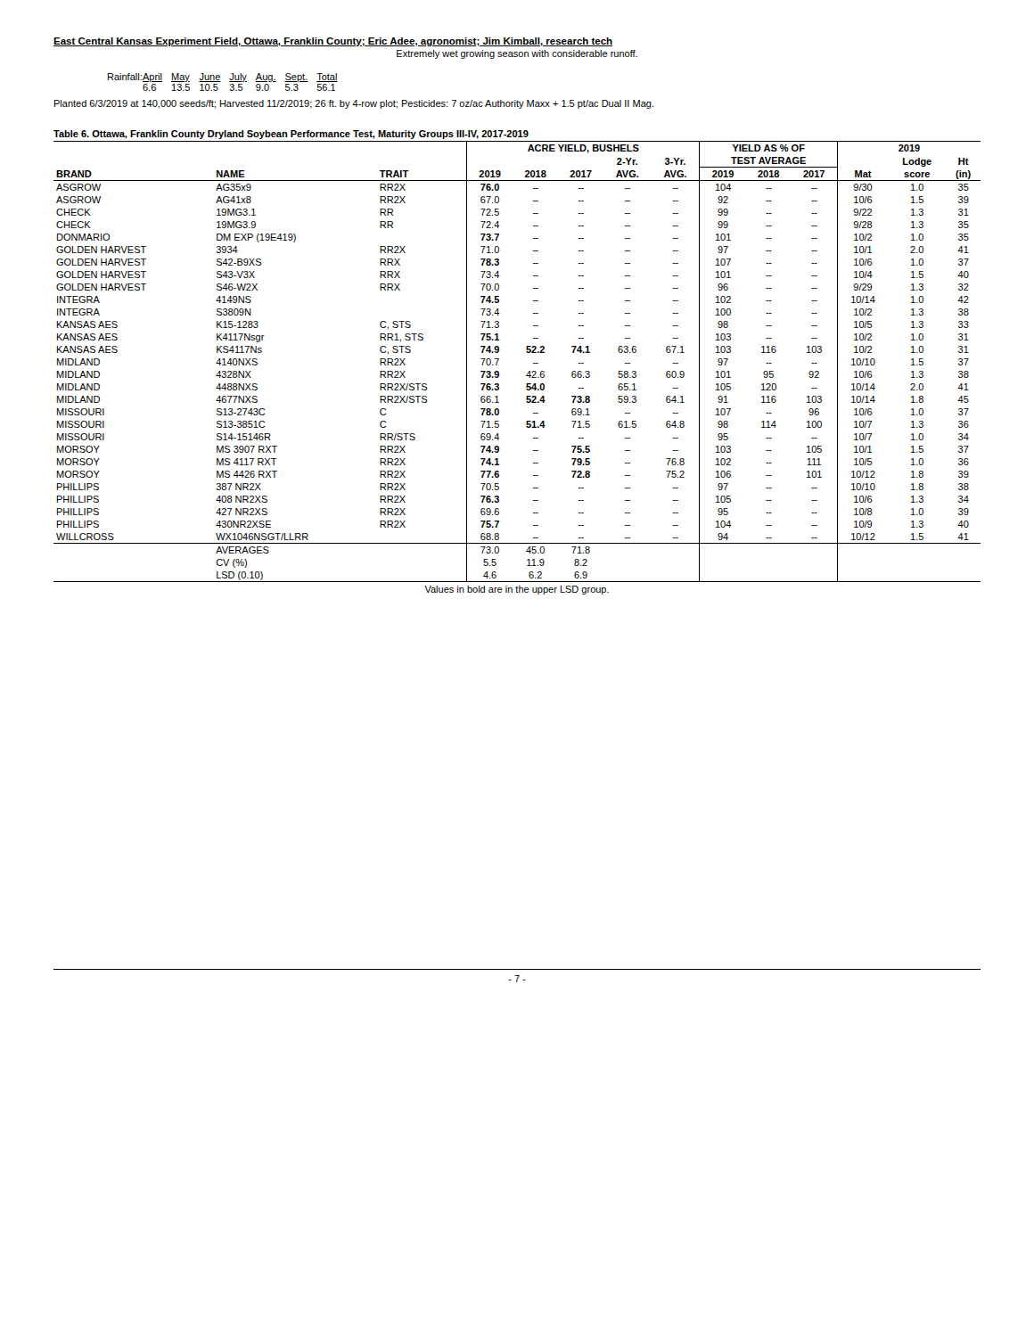East Central Kansas Experiment Field, Ottawa, Franklin County; Eric Adee, agronomist; Jim Kimball, research tech
Extremely wet growing season with considerable runoff.
Rainfall:
| April | May | June | July | Aug. | Sept. | Total |
| --- | --- | --- | --- | --- | --- | --- |
| 6.6 | 13.5 | 10.5 | 3.5 | 9.0 | 5.3 | 56.1 |
Planted 6/3/2019 at 140,000 seeds/ft; Harvested 11/2/2019; 26 ft. by 4-row plot; Pesticides: 7 oz/ac Authority Maxx + 1.5 pt/ac Dual II Mag.
Table 6. Ottawa, Franklin County Dryland Soybean Performance Test, Maturity Groups III-IV, 2017-2019
| | | | ACRE YIELD, BUSHELS | YIELD AS % OF | 2019 |
| --- | --- | --- | --- | --- | --- |
| | | | | | | 2-Yr. | 3-Yr. | TEST AVERAGE | | Lodge | Ht |
| BRAND | NAME | TRAIT | 2019 | 2018 | 2017 | AVG. | AVG. | 2019 | 2018 | 2017 | Mat | score | (in) |
| ASGROW | AG35x9 | RR2X | 76.0 | -- | -- | -- | -- | 104 | -- | -- | 9/30 | 1.0 | 35 |
| ASGROW | AG41x8 | RR2X | 67.0 | -- | -- | -- | -- | 92 | -- | -- | 10/6 | 1.5 | 39 |
| CHECK | 19MG3.1 | RR | 72.5 | -- | -- | -- | -- | 99 | -- | -- | 9/22 | 1.3 | 31 |
| CHECK | 19MG3.9 | RR | 72.4 | -- | -- | -- | -- | 99 | -- | -- | 9/28 | 1.3 | 35 |
| DONMARIO | DM EXP (19E419) | | 73.7 | -- | -- | -- | -- | 101 | -- | -- | 10/2 | 1.0 | 35 |
| GOLDEN HARVEST | 3934 | RR2X | 71.0 | -- | -- | -- | -- | 97 | -- | -- | 10/1 | 2.0 | 41 |
| GOLDEN HARVEST | S42-B9XS | RRX | 78.3 | -- | -- | -- | -- | 107 | -- | -- | 10/6 | 1.0 | 37 |
| GOLDEN HARVEST | S43-V3X | RRX | 73.4 | -- | -- | -- | -- | 101 | -- | -- | 10/4 | 1.5 | 40 |
| GOLDEN HARVEST | S46-W2X | RRX | 70.0 | -- | -- | -- | -- | 96 | -- | -- | 9/29 | 1.3 | 32 |
| INTEGRA | 4149NS | | 74.5 | -- | -- | -- | -- | 102 | -- | -- | 10/14 | 1.0 | 42 |
| INTEGRA | S3809N | | 73.4 | -- | -- | -- | -- | 100 | -- | -- | 10/2 | 1.3 | 38 |
| KANSAS AES | K15-1283 | C, STS | 71.3 | -- | -- | -- | -- | 98 | -- | -- | 10/5 | 1.3 | 33 |
| KANSAS AES | K4117Nsgr | RR1, STS | 75.1 | -- | -- | -- | -- | 103 | -- | -- | 10/2 | 1.0 | 31 |
| KANSAS AES | KS4117Ns | C, STS | 74.9 | 52.2 | 74.1 | 63.6 | 67.1 | 103 | 116 | 103 | 10/2 | 1.0 | 31 |
| MIDLAND | 4140NXS | RR2X | 70.7 | -- | -- | -- | -- | 97 | -- | -- | 10/10 | 1.5 | 37 |
| MIDLAND | 4328NX | RR2X | 73.9 | 42.6 | 66.3 | 58.3 | 60.9 | 101 | 95 | 92 | 10/6 | 1.3 | 38 |
| MIDLAND | 4488NXS | RR2X/STS | 76.3 | 54.0 | -- | 65.1 | -- | 105 | 120 | -- | 10/14 | 2.0 | 41 |
| MIDLAND | 4677NXS | RR2X/STS | 66.1 | 52.4 | 73.8 | 59.3 | 64.1 | 91 | 116 | 103 | 10/14 | 1.8 | 45 |
| MISSOURI | S13-2743C | C | 78.0 | -- | 69.1 | -- | -- | 107 | -- | 96 | 10/6 | 1.0 | 37 |
| MISSOURI | S13-3851C | C | 71.5 | 51.4 | 71.5 | 61.5 | 64.8 | 98 | 114 | 100 | 10/7 | 1.3 | 36 |
| MISSOURI | S14-15146R | RR/STS | 69.4 | -- | -- | -- | -- | 95 | -- | -- | 10/7 | 1.0 | 34 |
| MORSOY | MS 3907 RXT | RR2X | 74.9 | -- | 75.5 | -- | -- | 103 | -- | 105 | 10/1 | 1.5 | 37 |
| MORSOY | MS 4117 RXT | RR2X | 74.1 | -- | 79.5 | -- | 76.8 | 102 | -- | 111 | 10/5 | 1.0 | 36 |
| MORSOY | MS 4426 RXT | RR2X | 77.6 | -- | 72.8 | -- | 75.2 | 106 | -- | 101 | 10/12 | 1.8 | 39 |
| PHILLIPS | 387 NR2X | RR2X | 70.5 | -- | -- | -- | -- | 97 | -- | -- | 10/10 | 1.8 | 38 |
| PHILLIPS | 408 NR2XS | RR2X | 76.3 | -- | -- | -- | -- | 105 | -- | -- | 10/6 | 1.3 | 34 |
| PHILLIPS | 427 NR2XS | RR2X | 69.6 | -- | -- | -- | -- | 95 | -- | -- | 10/8 | 1.0 | 39 |
| PHILLIPS | 430NR2XSE | RR2X | 75.7 | -- | -- | -- | -- | 104 | -- | -- | 10/9 | 1.3 | 40 |
| WILLCROSS | WX1046NSGT/LLRR | | 68.8 | -- | -- | -- | -- | 94 | -- | -- | 10/12 | 1.5 | 41 |
| | AVERAGES | | 73.0 | 45.0 | 71.8 | | | | | | | | |
| | CV (%) | | 5.5 | 11.9 | 8.2 | | | | | | | | |
| | LSD (0.10) | | 4.6 | 6.2 | 6.9 | | | | | | | | |
Values in bold are in the upper LSD group.
- 7 -